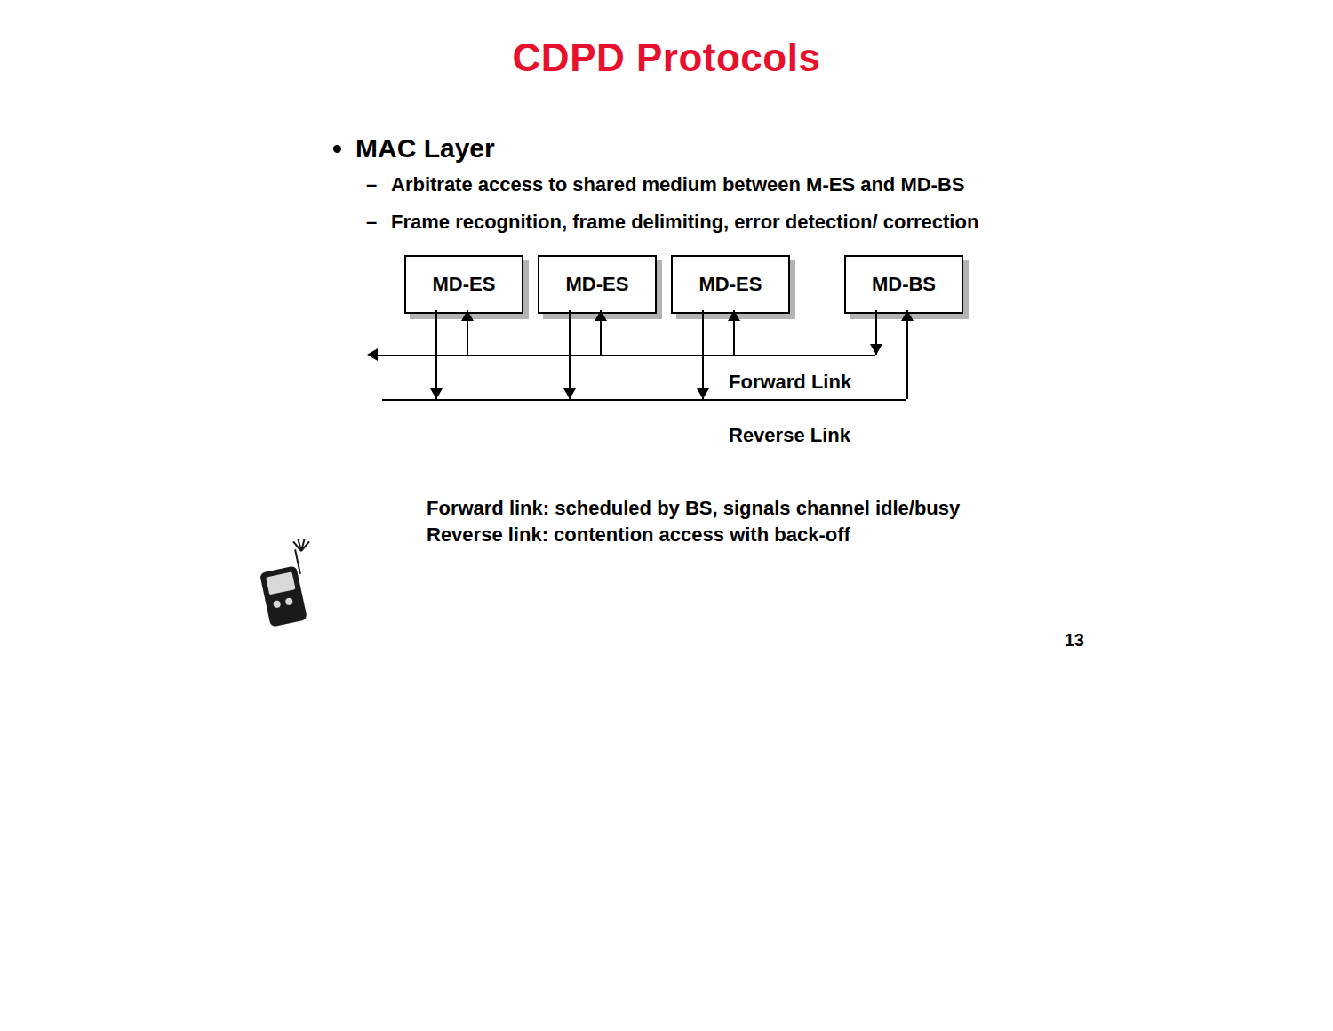CDPD Protocols
MAC Layer
Arbitrate access to shared medium between M-ES and MD-BS
Frame recognition, frame delimiting, error detection/ correction
MD-ES
MD-ES
MD-ES
MD-BS
Forward Link
Reverse Link
Forward link: scheduled by BS, signals channel idle/busy
Reverse link: contention access with back-off
13